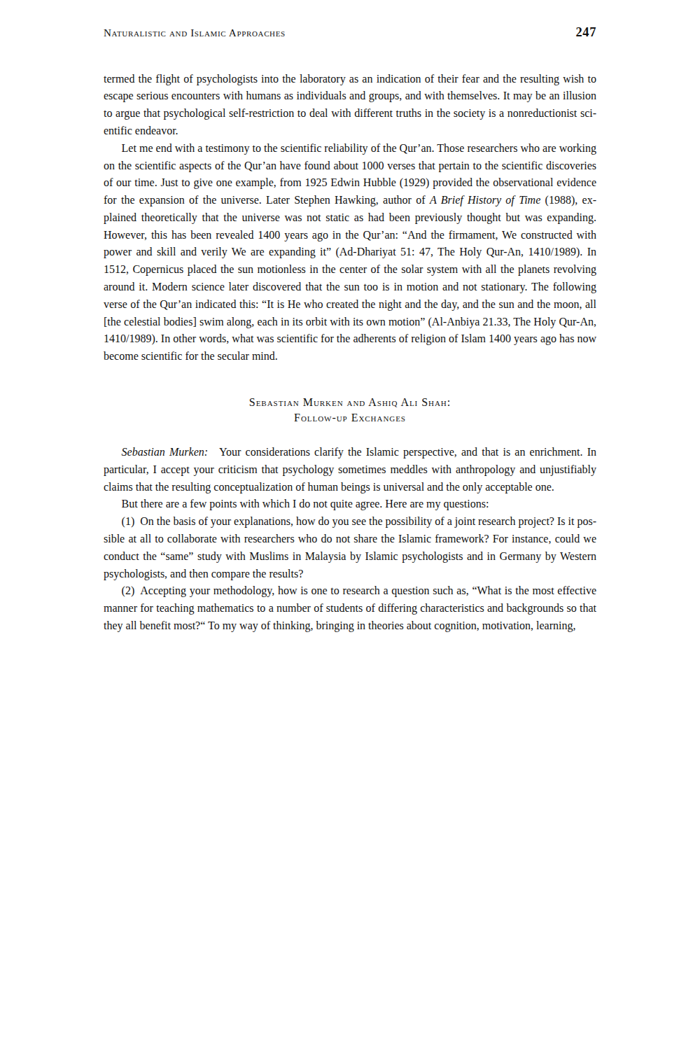Naturalistic and Islamic Approaches 247
termed the flight of psychologists into the laboratory as an indication of their fear and the resulting wish to escape serious encounters with humans as individuals and groups, and with themselves. It may be an illusion to argue that psychological self-restriction to deal with different truths in the society is a nonreductionist scientific endeavor.
Let me end with a testimony to the scientific reliability of the Qur’an. Those researchers who are working on the scientific aspects of the Qur’an have found about 1000 verses that pertain to the scientific discoveries of our time. Just to give one example, from 1925 Edwin Hubble (1929) provided the observational evidence for the expansion of the universe. Later Stephen Hawking, author of A Brief History of Time (1988), explained theoretically that the universe was not static as had been previously thought but was expanding. However, this has been revealed 1400 years ago in the Qur’an: “And the firmament, We constructed with power and skill and verily We are expanding it” (Ad-Dhariyat 51: 47, The Holy Qur-An, 1410/1989). In 1512, Copernicus placed the sun motionless in the center of the solar system with all the planets revolving around it. Modern science later discovered that the sun too is in motion and not stationary. The following verse of the Qur’an indicated this: “It is He who created the night and the day, and the sun and the moon, all [the celestial bodies] swim along, each in its orbit with its own motion” (Al-Anbiya 21.33, The Holy Qur-An, 1410/1989). In other words, what was scientific for the adherents of religion of Islam 1400 years ago has now become scientific for the secular mind.
Sebastian Murken and Ashiq Ali Shah:
Follow-up Exchanges
Sebastian Murken: Your considerations clarify the Islamic perspective, and that is an enrichment. In particular, I accept your criticism that psychology sometimes meddles with anthropology and unjustifiably claims that the resulting conceptualization of human beings is universal and the only acceptable one.
But there are a few points with which I do not quite agree. Here are my questions:
(1) On the basis of your explanations, how do you see the possibility of a joint research project? Is it possible at all to collaborate with researchers who do not share the Islamic framework? For instance, could we conduct the “same” study with Muslims in Malaysia by Islamic psychologists and in Germany by Western psychologists, and then compare the results?
(2) Accepting your methodology, how is one to research a question such as, “What is the most effective manner for teaching mathematics to a number of students of differing characteristics and backgrounds so that they all benefit most?“ To my way of thinking, bringing in theories about cognition, motivation, learning,